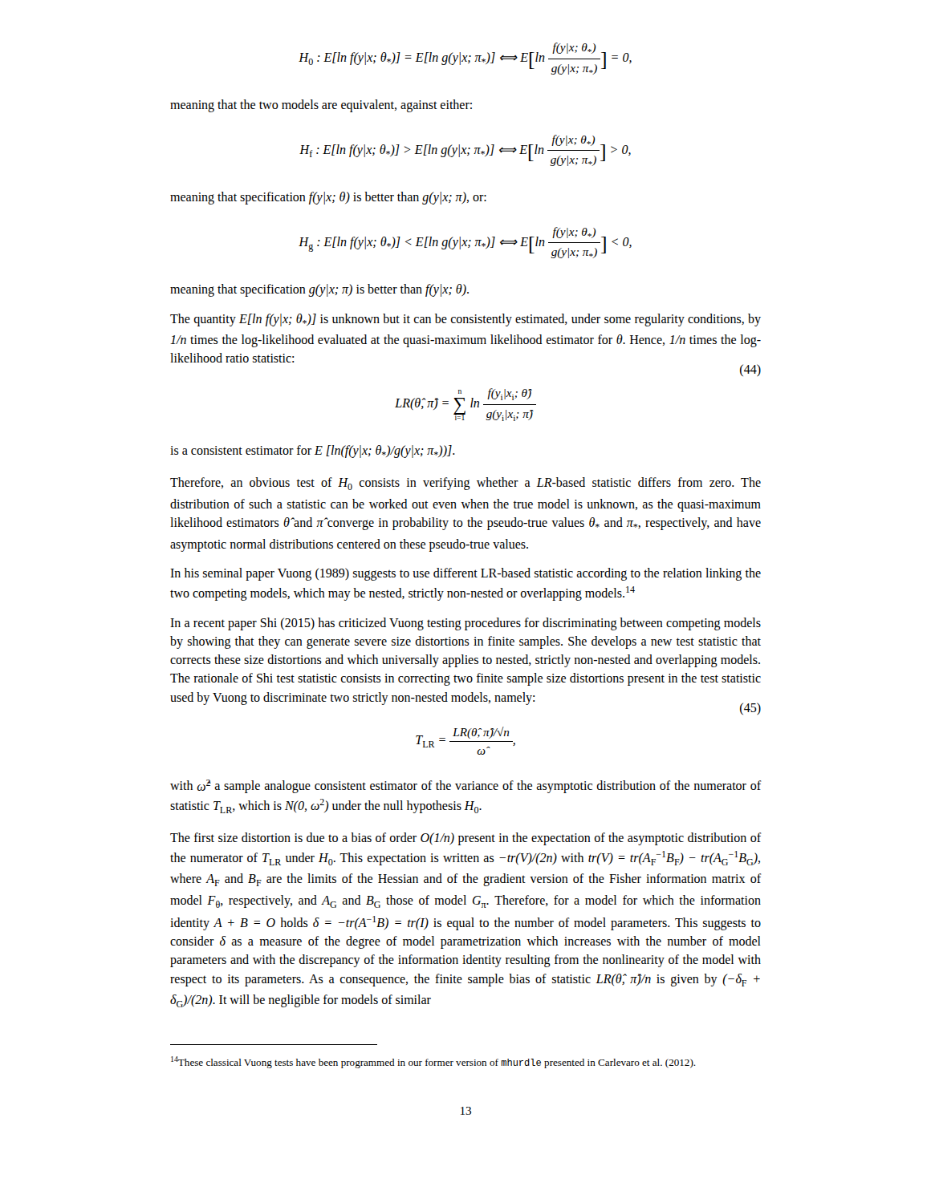H0 : E[ln f(y|x; θ*)] = E[ln g(y|x; π*)] ⟺ E[ln f(y|x; θ*) g(y|x; π*)] = 0,
meaning that the two models are equivalent, against either:
Hf : E[ln f(y|x; θ*)] > E[ln g(y|x; π*)] ⟺ E[ln f(y|x; θ*) g(y|x; π*)] > 0,
meaning that specification f(y|x; θ) is better than g(y|x; π), or:
Hg : E[ln f(y|x; θ*)] < E[ln g(y|x; π*)] ⟺ E[ln f(y|x; θ*) g(y|x; π*)] < 0,
meaning that specification g(y|x; π) is better than f(y|x; θ).
The quantity E[ln f(y|x; θ*)] is unknown but it can be consistently estimated, under some regularity conditions, by 1/n times the log-likelihood evaluated at the quasi-maximum likelihood estimator for θ. Hence, 1/n times the log-likelihood ratio statistic:
LR(θ̂, π̂) = n∑i=1 ln f(yi|xi; θ̂) g(yi|xi; π̂) (44)
is a consistent estimator for E [ln(f(y|x; θ*)/g(y|x; π*))].
Therefore, an obvious test of H0 consists in verifying whether a LR-based statistic differs from zero. The distribution of such a statistic can be worked out even when the true model is unknown, as the quasi-maximum likelihood estimators θ̂ and π̂ converge in probability to the pseudo-true values θ* and π*, respectively, and have asymptotic normal distributions centered on these pseudo-true values.
In his seminal paper Vuong (1989) suggests to use different LR-based statistic according to the relation linking the two competing models, which may be nested, strictly non-nested or overlapping models.14
In a recent paper Shi (2015) has criticized Vuong testing procedures for discriminating between competing models by showing that they can generate severe size distortions in finite samples. She develops a new test statistic that corrects these size distortions and which universally applies to nested, strictly non-nested and overlapping models. The rationale of Shi test statistic consists in correcting two finite sample size distortions present in the test statistic used by Vuong to discriminate two strictly non-nested models, namely:
TLR = LR(θ̂, π̂)/√n ω̂, (45)
with ω̂2 a sample analogue consistent estimator of the variance of the asymptotic distribution of the numerator of statistic TLR, which is N(0, ω2) under the null hypothesis H0.
The first size distortion is due to a bias of order O(1/n) present in the expectation of the asymptotic distribution of the numerator of TLR under H0. This expectation is written as −tr(V)/(2n) with tr(V) = tr(AF−1BF) − tr(AG−1BG), where AF and BF are the limits of the Hessian and of the gradient version of the Fisher information matrix of model Fθ, respectively, and AG and BG those of model Gπ. Therefore, for a model for which the information identity A + B = O holds δ = −tr(A−1B) = tr(I) is equal to the number of model parameters. This suggests to consider δ as a measure of the degree of model parametrization which increases with the number of model parameters and with the discrepancy of the information identity resulting from the nonlinearity of the model with respect to its parameters. As a consequence, the finite sample bias of statistic LR(θ̂, π̂)/n is given by (−δF + δG)/(2n). It will be negligible for models of similar
14These classical Vuong tests have been programmed in our former version of mhurdle presented in Carlevaro et al. (2012).
13